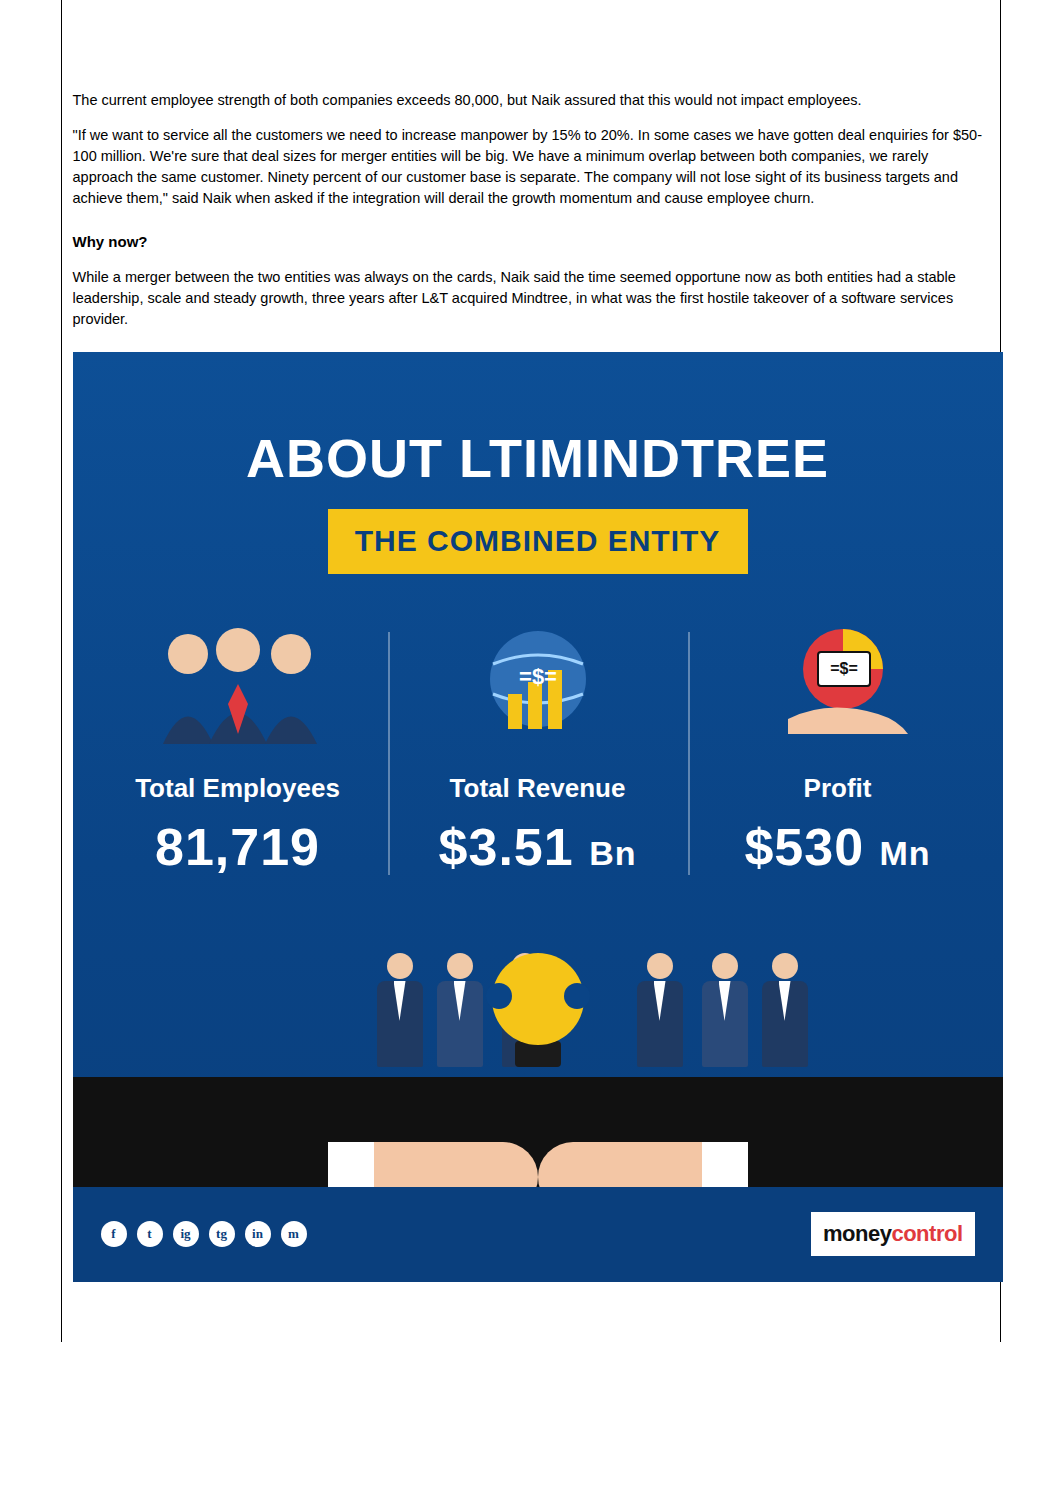The current employee strength of both companies exceeds 80,000, but Naik assured that this would not impact employees.
"If we want to service all the customers we need to increase manpower by 15% to 20%. In some cases we have gotten deal enquiries for $50-100 million. We're sure that deal sizes for merger entities will be big. We have a minimum overlap between both companies, we rarely approach the same customer. Ninety percent of our customer base is separate. The company will not lose sight of its business targets and achieve them," said Naik when asked if the integration will derail the growth momentum and cause employee churn.
Why now?
While a merger between the two entities was always on the cards, Naik said the time seemed opportune now as both entities had a stable leadership, scale and steady growth, three years after L&T acquired Mindtree, in what was the first hostile takeover of a software services provider.
ABOUT LTIMINDTREE
THE COMBINED ENTITY
Total Employees
81,719
=$=
Total Revenue
$3.51 Bn
=$=
Profit
$530 Mn
f t ig tg in m
money control